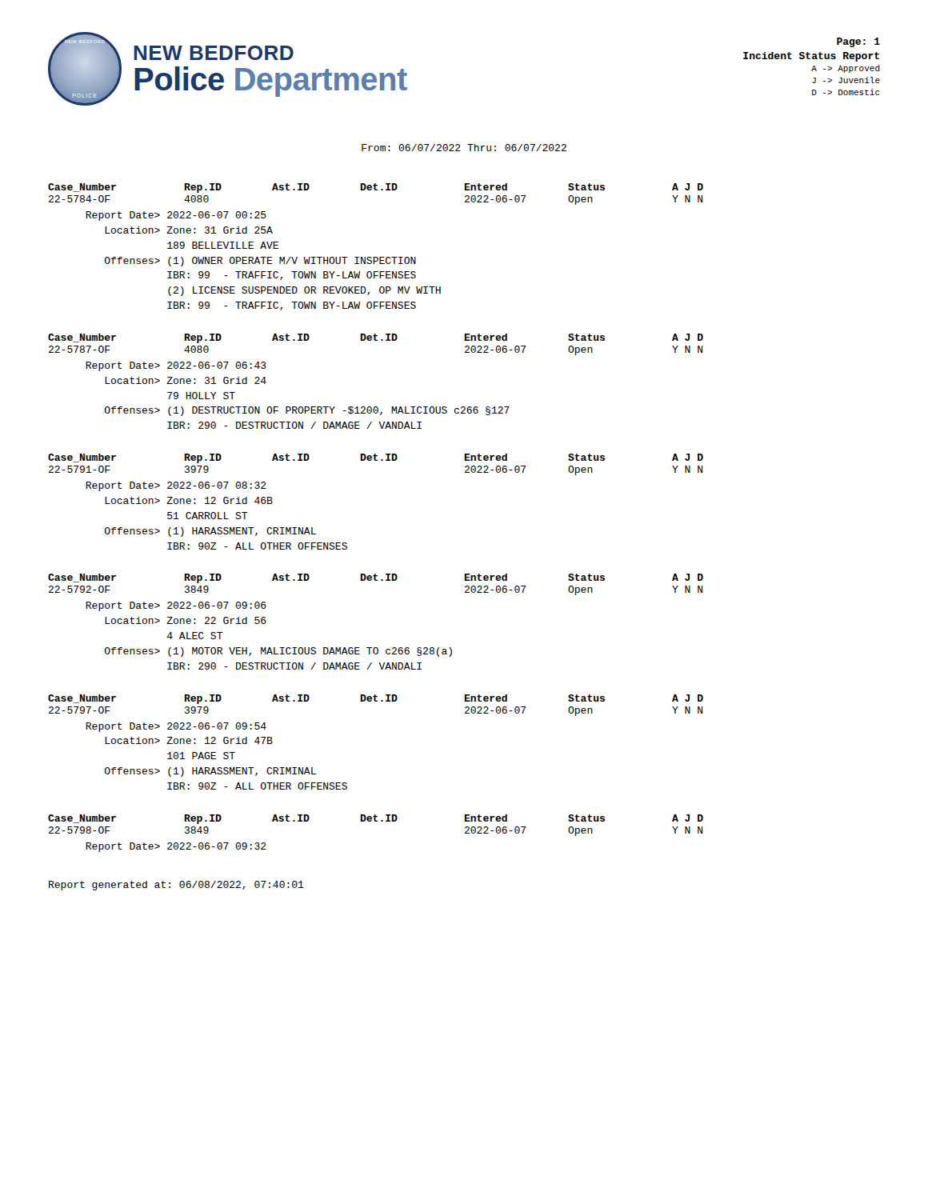NEW BEDFORD
Police Department
Page: 1
Incident Status Report
A -> Approved
J -> Juvenile
D -> Domestic
From: 06/07/2022 Thru: 06/07/2022
| Case_Number | Rep.ID | Ast.ID | Det.ID | Entered | Status | A J D |
| 22-5784-OF | 4080 | | | 2022-06-07 | Open | Y N N |
Report Date> 2022-06-07 00:25 Location> Zone: 31 Grid 25A 189 BELLEVILLE AVE Offenses> (1) OWNER OPERATE M/V WITHOUT INSPECTION IBR: 99 - TRAFFIC, TOWN BY-LAW OFFENSES (2) LICENSE SUSPENDED OR REVOKED, OP MV WITH IBR: 99 - TRAFFIC, TOWN BY-LAW OFFENSES
| Case_Number | Rep.ID | Ast.ID | Det.ID | Entered | Status | A J D |
| 22-5787-OF | 4080 | | | 2022-06-07 | Open | Y N N |
Report Date> 2022-06-07 06:43 Location> Zone: 31 Grid 24 79 HOLLY ST Offenses> (1) DESTRUCTION OF PROPERTY -$1200, MALICIOUS c266 §127 IBR: 290 - DESTRUCTION / DAMAGE / VANDALI
| Case_Number | Rep.ID | Ast.ID | Det.ID | Entered | Status | A J D |
| 22-5791-OF | 3979 | | | 2022-06-07 | Open | Y N N |
Report Date> 2022-06-07 08:32 Location> Zone: 12 Grid 46B 51 CARROLL ST Offenses> (1) HARASSMENT, CRIMINAL IBR: 90Z - ALL OTHER OFFENSES
| Case_Number | Rep.ID | Ast.ID | Det.ID | Entered | Status | A J D |
| 22-5792-OF | 3849 | | | 2022-06-07 | Open | Y N N |
Report Date> 2022-06-07 09:06 Location> Zone: 22 Grid 56 4 ALEC ST Offenses> (1) MOTOR VEH, MALICIOUS DAMAGE TO c266 §28(a) IBR: 290 - DESTRUCTION / DAMAGE / VANDALI
| Case_Number | Rep.ID | Ast.ID | Det.ID | Entered | Status | A J D |
| 22-5797-OF | 3979 | | | 2022-06-07 | Open | Y N N |
Report Date> 2022-06-07 09:54 Location> Zone: 12 Grid 47B 101 PAGE ST Offenses> (1) HARASSMENT, CRIMINAL IBR: 90Z - ALL OTHER OFFENSES
| Case_Number | Rep.ID | Ast.ID | Det.ID | Entered | Status | A J D |
| 22-5798-OF | 3849 | | | 2022-06-07 | Open | Y N N |
Report Date> 2022-06-07 09:32
Report generated at: 06/08/2022, 07:40:01